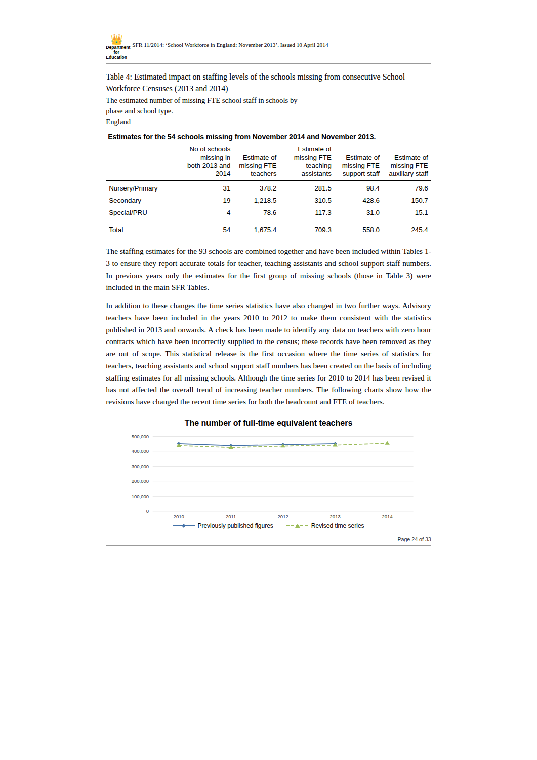👑
Department
for Education
SFR 11/2014: ‘School Workforce in England: November 2013’. Issued 10 April 2014
Table 4: Estimated impact on staffing levels of the schools missing from consecutive School Workforce Censuses (2013 and 2014)
The estimated number of missing FTE school staff in schools by
phase and school type.
England
Estimates for the 54 schools missing from November 2014 and November 2013.
| | No of schools missing in both 2013 and 2014 | Estimate of missing FTE teachers | Estimate of missing FTE teaching assistants | Estimate of missing FTE support staff | Estimate of missing FTE auxiliary staff |
| --- | --- | --- | --- | --- | --- |
| Nursery/Primary | 31 | 378.2 | 281.5 | 98.4 | 79.6 |
| Secondary | 19 | 1,218.5 | 310.5 | 428.6 | 150.7 |
| Special/PRU | 4 | 78.6 | 117.3 | 31.0 | 15.1 |
| Total | 54 | 1,675.4 | 709.3 | 558.0 | 245.4 |
The staffing estimates for the 93 schools are combined together and have been included within Tables 1-3 to ensure they report accurate totals for teacher, teaching assistants and school support staff numbers. In previous years only the estimates for the first group of missing schools (those in Table 3) were included in the main SFR Tables.
In addition to these changes the time series statistics have also changed in two further ways. Advisory teachers have been included in the years 2010 to 2012 to make them consistent with the statistics published in 2013 and onwards. A check has been made to identify any data on teachers with zero hour contracts which have been incorrectly supplied to the census; these records have been removed as they are out of scope. This statistical release is the first occasion where the time series of statistics for teachers, teaching assistants and school support staff numbers has been created on the basis of including staffing estimates for all missing schools. Although the time series for 2010 to 2014 has been revised it has not affected the overall trend of increasing teacher numbers. The following charts show how the revisions have changed the recent time series for both the headcount and FTE of teachers.
The number of full-time equivalent teachers
500,000 400,000 300,000 200,000 100,000 0 2010 2011 2012 2013 2014
Previously published figures
Revised time series
Page 24 of 33